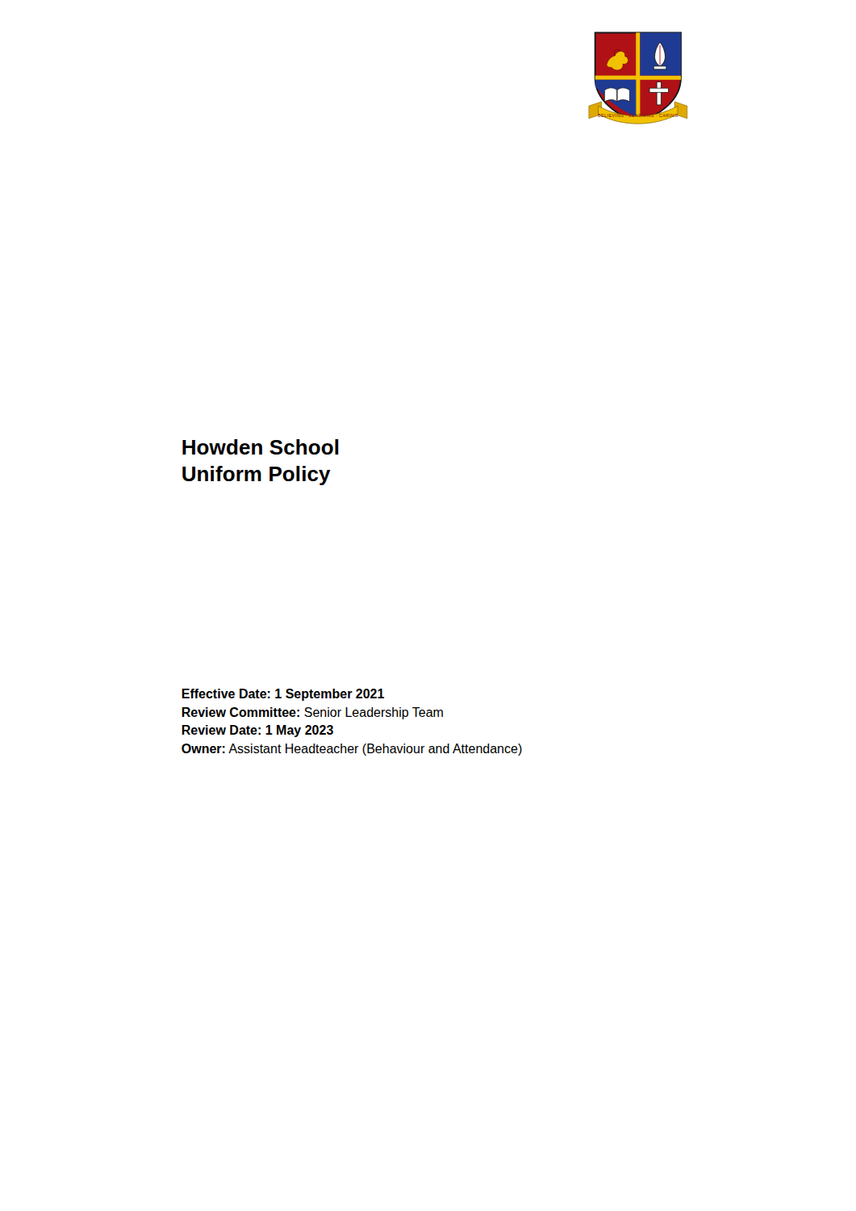BELIEVING · LEARNING · CARING
Howden School
Uniform Policy
Effective Date: 1 September 2021
Review Committee: Senior Leadership Team
Review Date: 1 May 2023
Owner: Assistant Headteacher (Behaviour and Attendance)